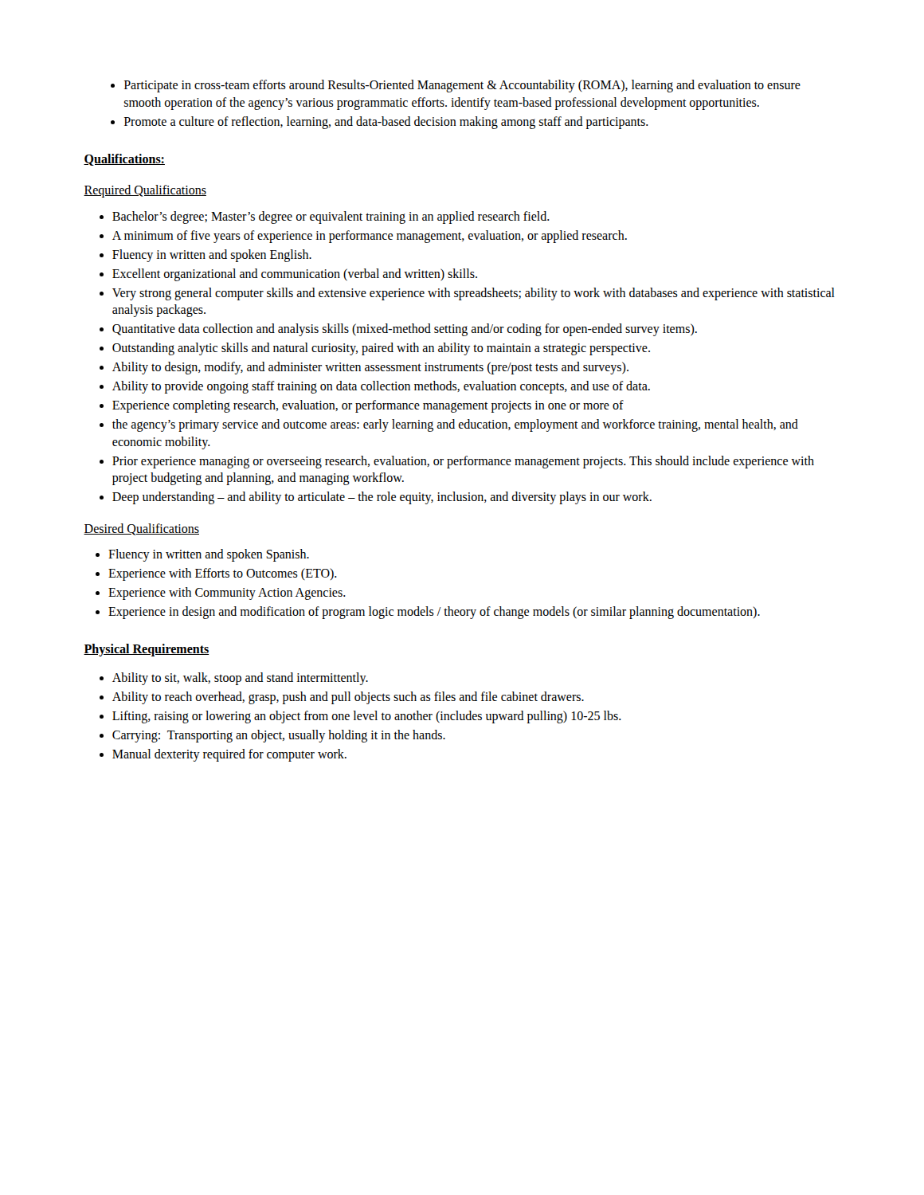Participate in cross-team efforts around Results-Oriented Management & Accountability (ROMA), learning and evaluation to ensure smooth operation of the agency’s various programmatic efforts. identify team-based professional development opportunities.
Promote a culture of reflection, learning, and data-based decision making among staff and participants.
Qualifications:
Required Qualifications
Bachelor’s degree; Master’s degree or equivalent training in an applied research field.
A minimum of five years of experience in performance management, evaluation, or applied research.
Fluency in written and spoken English.
Excellent organizational and communication (verbal and written) skills.
Very strong general computer skills and extensive experience with spreadsheets; ability to work with databases and experience with statistical analysis packages.
Quantitative data collection and analysis skills (mixed-method setting and/or coding for open-ended survey items).
Outstanding analytic skills and natural curiosity, paired with an ability to maintain a strategic perspective.
Ability to design, modify, and administer written assessment instruments (pre/post tests and surveys).
Ability to provide ongoing staff training on data collection methods, evaluation concepts, and use of data.
Experience completing research, evaluation, or performance management projects in one or more of
the agency’s primary service and outcome areas: early learning and education, employment and workforce training, mental health, and economic mobility.
Prior experience managing or overseeing research, evaluation, or performance management projects. This should include experience with project budgeting and planning, and managing workflow.
Deep understanding – and ability to articulate – the role equity, inclusion, and diversity plays in our work.
Desired Qualifications
Fluency in written and spoken Spanish.
Experience with Efforts to Outcomes (ETO).
Experience with Community Action Agencies.
Experience in design and modification of program logic models / theory of change models (or similar planning documentation).
Physical Requirements
Ability to sit, walk, stoop and stand intermittently.
Ability to reach overhead, grasp, push and pull objects such as files and file cabinet drawers.
Lifting, raising or lowering an object from one level to another (includes upward pulling) 10-25 lbs.
Carrying: Transporting an object, usually holding it in the hands.
Manual dexterity required for computer work.